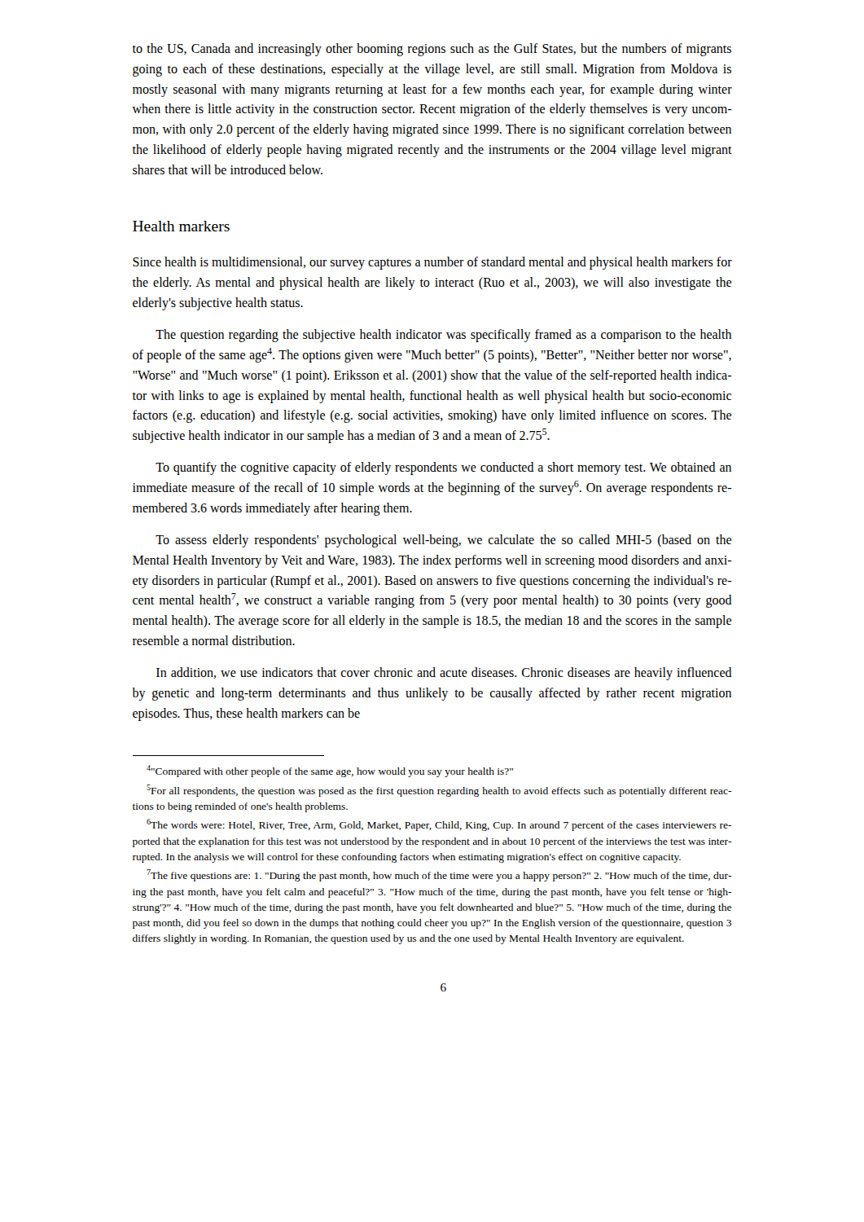to the US, Canada and increasingly other booming regions such as the Gulf States, but the numbers of migrants going to each of these destinations, especially at the village level, are still small. Migration from Moldova is mostly seasonal with many migrants returning at least for a few months each year, for example during winter when there is little activity in the construction sector. Recent migration of the elderly themselves is very uncommon, with only 2.0 percent of the elderly having migrated since 1999. There is no significant correlation between the likelihood of elderly people having migrated recently and the instruments or the 2004 village level migrant shares that will be introduced below.
Health markers
Since health is multidimensional, our survey captures a number of standard mental and physical health markers for the elderly. As mental and physical health are likely to interact (Ruo et al., 2003), we will also investigate the elderly's subjective health status.
The question regarding the subjective health indicator was specifically framed as a comparison to the health of people of the same age4. The options given were "Much better" (5 points), "Better", "Neither better nor worse", "Worse" and "Much worse" (1 point). Eriksson et al. (2001) show that the value of the self-reported health indicator with links to age is explained by mental health, functional health as well physical health but socio-economic factors (e.g. education) and lifestyle (e.g. social activities, smoking) have only limited influence on scores. The subjective health indicator in our sample has a median of 3 and a mean of 2.755.
To quantify the cognitive capacity of elderly respondents we conducted a short memory test. We obtained an immediate measure of the recall of 10 simple words at the beginning of the survey6. On average respondents remembered 3.6 words immediately after hearing them.
To assess elderly respondents' psychological well-being, we calculate the so called MHI-5 (based on the Mental Health Inventory by Veit and Ware, 1983). The index performs well in screening mood disorders and anxiety disorders in particular (Rumpf et al., 2001). Based on answers to five questions concerning the individual's recent mental health7, we construct a variable ranging from 5 (very poor mental health) to 30 points (very good mental health). The average score for all elderly in the sample is 18.5, the median 18 and the scores in the sample resemble a normal distribution.
In addition, we use indicators that cover chronic and acute diseases. Chronic diseases are heavily influenced by genetic and long-term determinants and thus unlikely to be causally affected by rather recent migration episodes. Thus, these health markers can be
4"Compared with other people of the same age, how would you say your health is?"
5For all respondents, the question was posed as the first question regarding health to avoid effects such as potentially different reactions to being reminded of one's health problems.
6The words were: Hotel, River, Tree, Arm, Gold, Market, Paper, Child, King, Cup. In around 7 percent of the cases interviewers reported that the explanation for this test was not understood by the respondent and in about 10 percent of the interviews the test was interrupted. In the analysis we will control for these confounding factors when estimating migration's effect on cognitive capacity.
7The five questions are: 1. "During the past month, how much of the time were you a happy person?" 2. "How much of the time, during the past month, have you felt calm and peaceful?" 3. "How much of the time, during the past month, have you felt tense or 'high-strung'?" 4. "How much of the time, during the past month, have you felt downhearted and blue?" 5. "How much of the time, during the past month, did you feel so down in the dumps that nothing could cheer you up?" In the English version of the questionnaire, question 3 differs slightly in wording. In Romanian, the question used by us and the one used by Mental Health Inventory are equivalent.
6